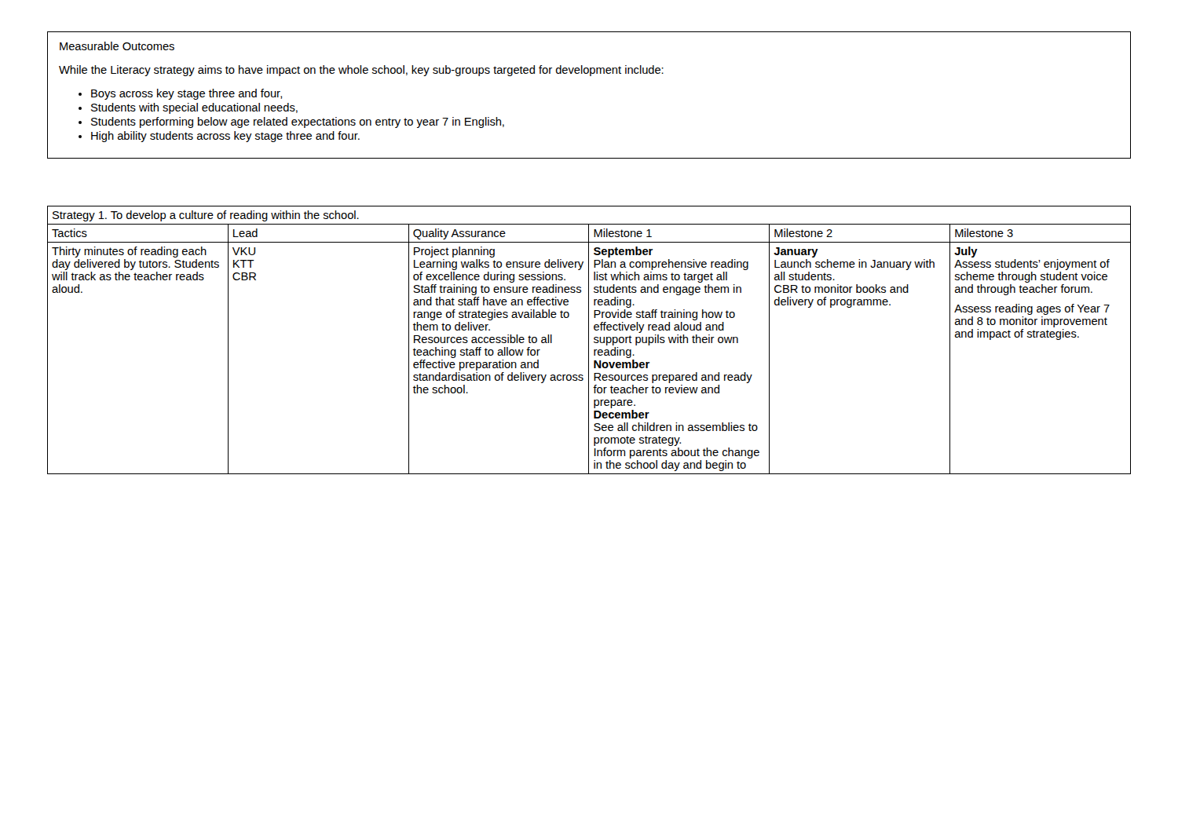Measurable Outcomes
While the Literacy strategy aims to have impact on the whole school, key sub-groups targeted for development include:
Boys across key stage three and four,
Students with special educational needs,
Students performing below age related expectations on entry to year 7 in English,
High ability students across key stage three and four.
| Strategy 1. To develop a culture of reading within the school. |
| Tactics | Lead | Quality Assurance | Milestone 1 | Milestone 2 | Milestone 3 |
| Thirty minutes of reading each day delivered by tutors. Students will track as the teacher reads aloud. | VKU KTT CBR | Project planning Learning walks to ensure delivery of excellence during sessions. Staff training to ensure readiness and that staff have an effective range of strategies available to them to deliver. Resources accessible to all teaching staff to allow for effective preparation and standardisation of delivery across the school. | September Plan a comprehensive reading list which aims to target all students and engage them in reading. Provide staff training how to effectively read aloud and support pupils with their own reading. November Resources prepared and ready for teacher to review and prepare. December See all children in assemblies to promote strategy. Inform parents about the change in the school day and begin to | January Launch scheme in January with all students. CBR to monitor books and delivery of programme. | July Assess students’ enjoyment of scheme through student voice and through teacher forum. Assess reading ages of Year 7 and 8 to monitor improvement and impact of strategies. |